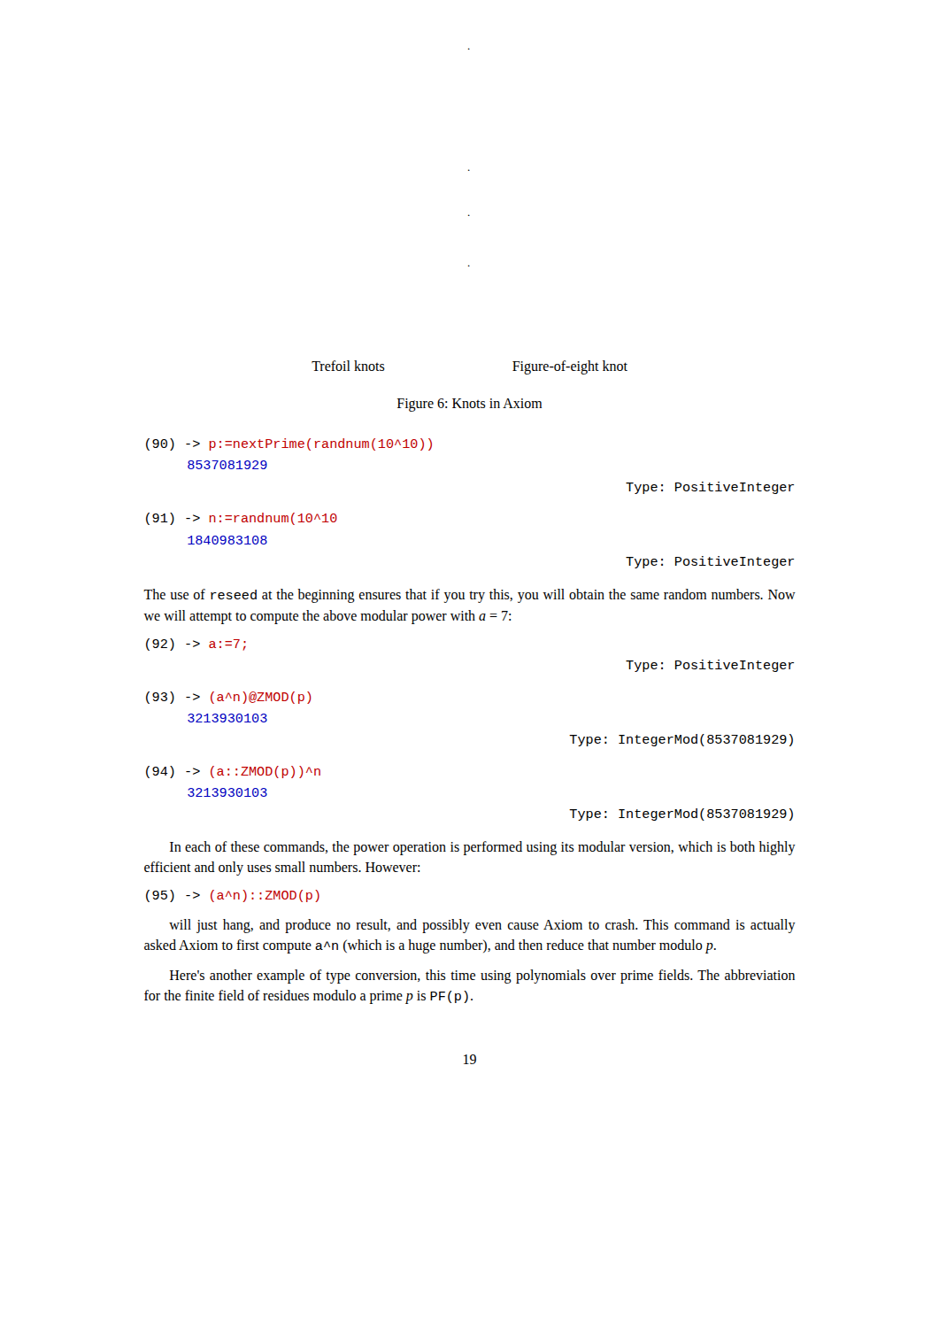. . . .
Trefoil knots Figure-of-eight knot
Figure 6: Knots in Axiom
(90) -> p:=nextPrime(randnum(10^10))
8537081929
Type: PositiveInteger
(91) -> n:=randnum(10^10
1840983108
Type: PositiveInteger
The use of reseed at the beginning ensures that if you try this, you will obtain the same random numbers. Now we will attempt to compute the above modular power with a = 7:
(92) -> a:=7;
Type: PositiveInteger
(93) -> (a^n)@ZMOD(p)
3213930103
Type: IntegerMod(8537081929)
(94) -> (a::ZMOD(p))^n
3213930103
Type: IntegerMod(8537081929)
In each of these commands, the power operation is performed using its modular version, which is both highly efficient and only uses small numbers. However:
(95) -> (a^n)::ZMOD(p)
will just hang, and produce no result, and possibly even cause Axiom to crash. This command is actually asked Axiom to first compute a^n (which is a huge number), and then reduce that number modulo p.
Here's another example of type conversion, this time using polynomials over prime fields. The abbreviation for the finite field of residues modulo a prime p is PF(p).
19